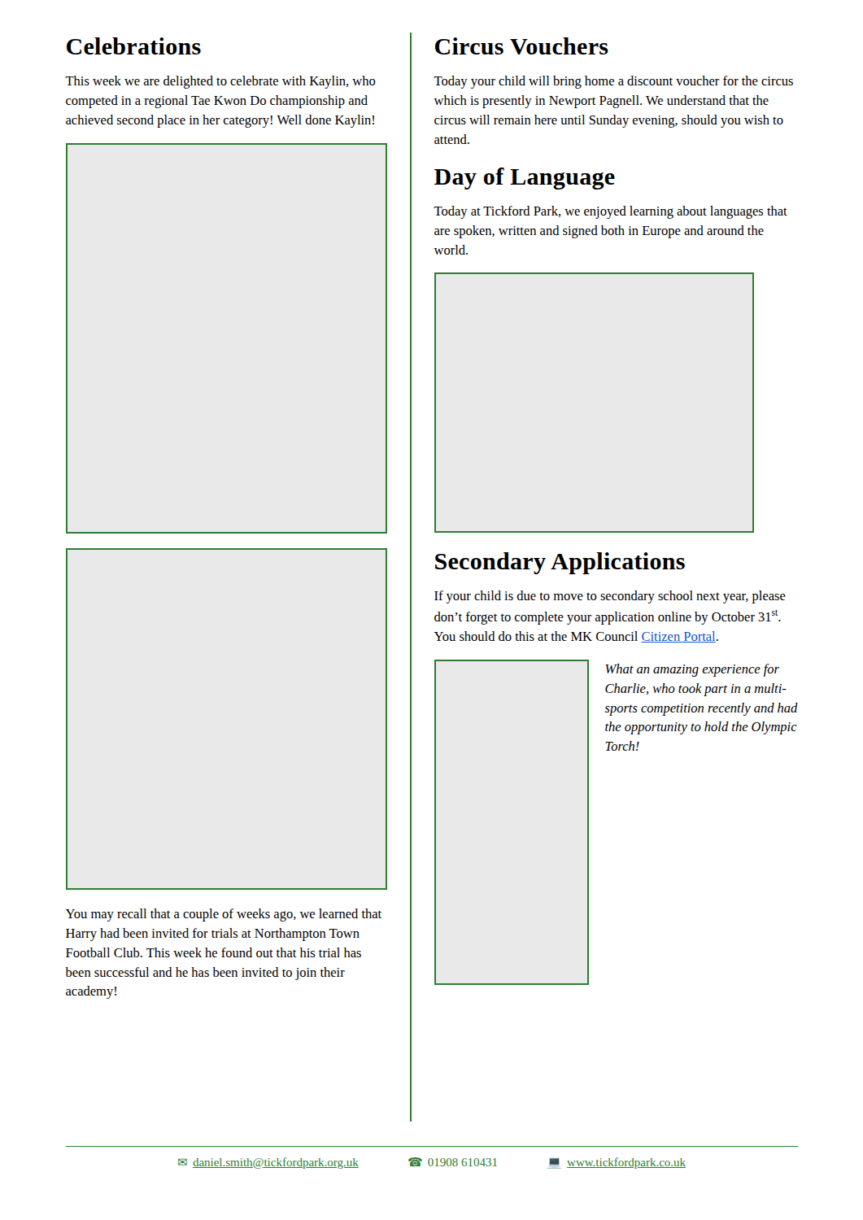Celebrations
This week we are delighted to celebrate with Kaylin, who competed in a regional Tae Kwon Do championship and achieved second place in her category! Well done Kaylin!
You may recall that a couple of weeks ago, we learned that Harry had been invited for trials at Northampton Town Football Club. This week he found out that his trial has been successful and he has been invited to join their academy!
Circus Vouchers
Today your child will bring home a discount voucher for the circus which is presently in Newport Pagnell. We understand that the circus will remain here until Sunday evening, should you wish to attend.
Day of Language
Today at Tickford Park, we enjoyed learning about languages that are spoken, written and signed both in Europe and around the world.
Secondary Applications
If your child is due to move to secondary school next year, please don’t forget to complete your application online by October 31st. You should do this at the MK Council Citizen Portal.
What an amazing experience for Charlie, who took part in a multi-sports competition recently and had the opportunity to hold the Olympic Torch!
✉daniel.smith@tickfordpark.org.uk
☎01908 610431
💻www.tickfordpark.co.uk